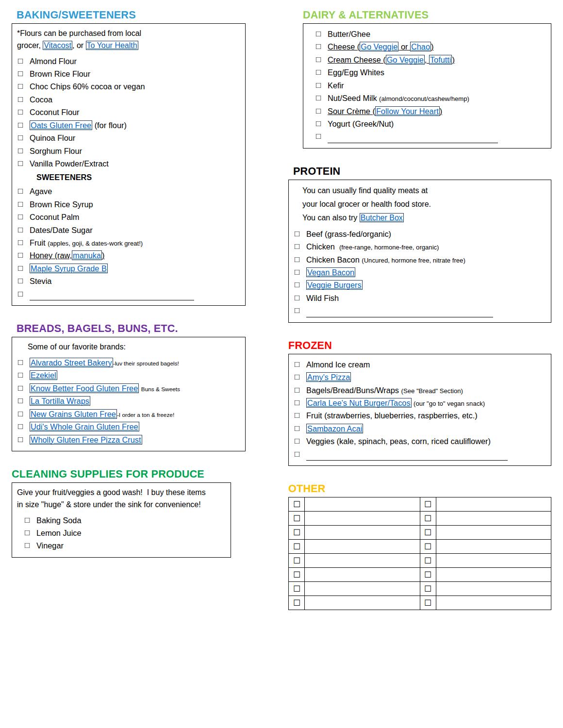BAKING/SWEETENERS
*Flours can be purchased from local
grocer, Vitacost, or To Your Health
Almond Flour
Brown Rice Flour
Choc Chips 60% cocoa or vegan
Cocoa
Coconut Flour
Oats Gluten Free (for flour)
Quinoa Flour
Sorghum Flour
Vanilla Powder/Extract
SWEETENERS
Agave
Brown Rice Syrup
Coconut Palm
Dates/Date Sugar
Fruit (apples, goji, & dates-work great!)
Honey (raw, manuka)
Maple Syrup Grade B
Stevia
BREADS, BAGELS, BUNS, ETC.
Some of our favorite brands:
Alvarado Street Bakery-luv their sprouted bagels!
Ezekiel
Know Better Food Gluten Free Buns & Sweets
La Tortilla Wraps
New Grains Gluten Free-I order a ton & freeze!
Udi's Whole Grain Gluten Free
Wholly Gluten Free Pizza Crust
CLEANING SUPPLIES FOR PRODUCE
Give your fruit/veggies a good wash! I buy these items
in size "huge" & store under the sink for convenience!
Baking Soda
Lemon Juice
Vinegar
DAIRY & ALTERNATIVES
Butter/Ghee
Cheese (Go Veggie or Chao)
Cream Cheese (Go Veggie, Tofutti)
Egg/Egg Whites
Kefir
Nut/Seed Milk (almond/coconut/cashew/hemp)
Sour Crème (Follow Your Heart)
Yogurt (Greek/Nut)
PROTEIN
You can usually find quality meats at
your local grocer or health food store.
You can also try Butcher Box
Beef (grass-fed/organic)
Chicken (free-range, hormone-free, organic)
Chicken Bacon (Uncured, hormone free, nitrate free)
Vegan Bacon
Veggie Burgers
Wild Fish
FROZEN
Almond Ice cream
Amy's Pizza
Bagels/Bread/Buns/Wraps (See "Bread" Section)
Carla Lee's Nut Burger/Tacos (our "go to" vegan snack)
Fruit (strawberries, blueberries, raspberries, etc.)
Sambazon Acai
Veggies (kale, spinach, peas, corn, riced cauliflower)
OTHER
| ☐ | | ☐ | |
| ☐ | | ☐ | |
| ☐ | | ☐ | |
| ☐ | | ☐ | |
| ☐ | | ☐ | |
| ☐ | | ☐ | |
| ☐ | | ☐ | |
| ☐ | | ☐ | |